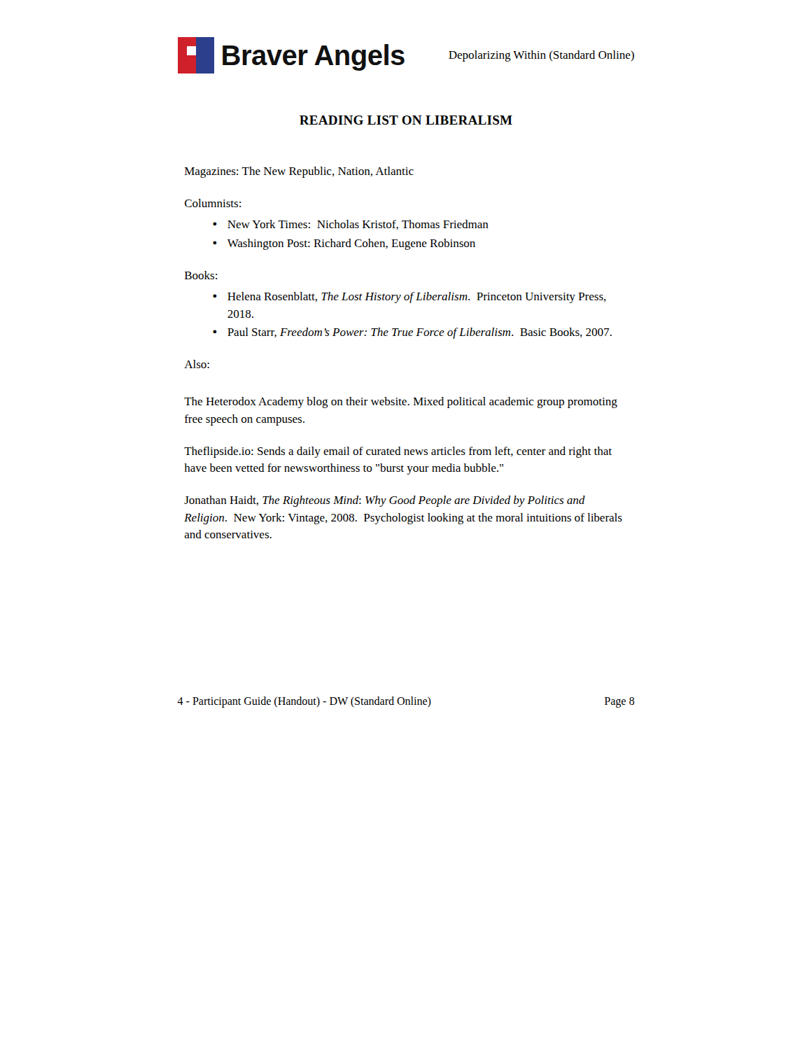Braver Angels
Depolarizing Within (Standard Online)
READING LIST ON LIBERALISM
Magazines: The New Republic, Nation, Atlantic
Columnists:
New York Times: Nicholas Kristof, Thomas Friedman
Washington Post: Richard Cohen, Eugene Robinson
Books:
Helena Rosenblatt, The Lost History of Liberalism. Princeton University Press, 2018.
Paul Starr, Freedom’s Power: The True Force of Liberalism. Basic Books, 2007.
Also:
The Heterodox Academy blog on their website. Mixed political academic group promoting free speech on campuses.
Theflipside.io: Sends a daily email of curated news articles from left, center and right that have been vetted for newsworthiness to "burst your media bubble."
Jonathan Haidt, The Righteous Mind: Why Good People are Divided by Politics and Religion. New York: Vintage, 2008. Psychologist looking at the moral intuitions of liberals and conservatives.
4 - Participant Guide (Handout) - DW (Standard Online) Page 8